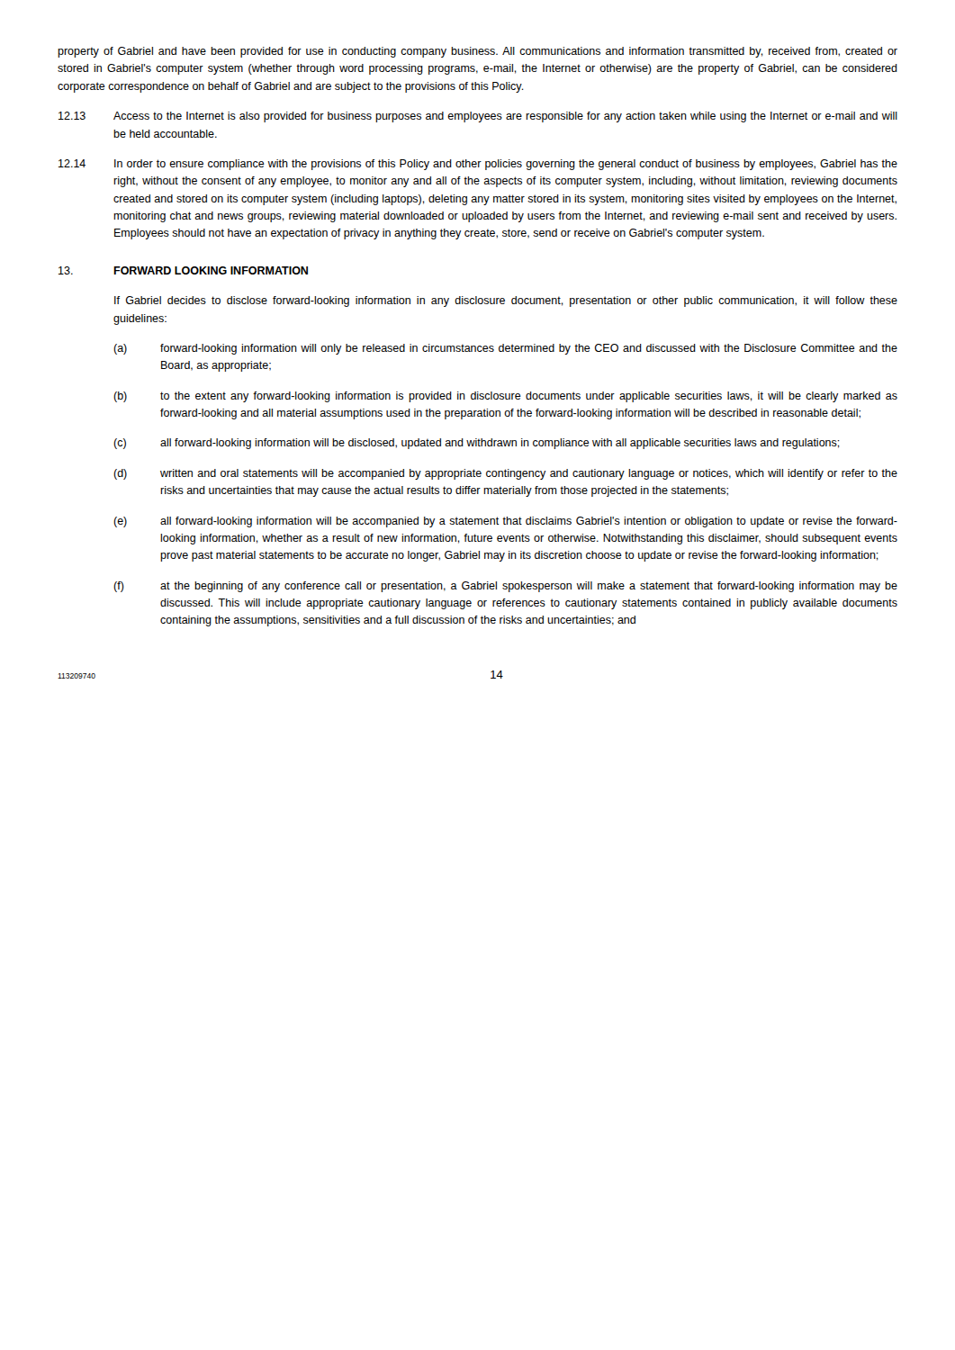property of Gabriel and have been provided for use in conducting company business. All communications and information transmitted by, received from, created or stored in Gabriel's computer system (whether through word processing programs, e-mail, the Internet or otherwise) are the property of Gabriel, can be considered corporate correspondence on behalf of Gabriel and are subject to the provisions of this Policy.
12.13
Access to the Internet is also provided for business purposes and employees are responsible for any action taken while using the Internet or e-mail and will be held accountable.
12.14
In order to ensure compliance with the provisions of this Policy and other policies governing the general conduct of business by employees, Gabriel has the right, without the consent of any employee, to monitor any and all of the aspects of its computer system, including, without limitation, reviewing documents created and stored on its computer system (including laptops), deleting any matter stored in its system, monitoring sites visited by employees on the Internet, monitoring chat and news groups, reviewing material downloaded or uploaded by users from the Internet, and reviewing e-mail sent and received by users. Employees should not have an expectation of privacy in anything they create, store, send or receive on Gabriel's computer system.
13.
FORWARD LOOKING INFORMATION
If Gabriel decides to disclose forward-looking information in any disclosure document, presentation or other public communication, it will follow these guidelines:
(a) forward-looking information will only be released in circumstances determined by the CEO and discussed with the Disclosure Committee and the Board, as appropriate;
(b) to the extent any forward-looking information is provided in disclosure documents under applicable securities laws, it will be clearly marked as forward-looking and all material assumptions used in the preparation of the forward-looking information will be described in reasonable detail;
(c) all forward-looking information will be disclosed, updated and withdrawn in compliance with all applicable securities laws and regulations;
(d) written and oral statements will be accompanied by appropriate contingency and cautionary language or notices, which will identify or refer to the risks and uncertainties that may cause the actual results to differ materially from those projected in the statements;
(e) all forward-looking information will be accompanied by a statement that disclaims Gabriel's intention or obligation to update or revise the forward-looking information, whether as a result of new information, future events or otherwise. Notwithstanding this disclaimer, should subsequent events prove past material statements to be accurate no longer, Gabriel may in its discretion choose to update or revise the forward-looking information;
(f) at the beginning of any conference call or presentation, a Gabriel spokesperson will make a statement that forward-looking information may be discussed. This will include appropriate cautionary language or references to cautionary statements contained in publicly available documents containing the assumptions, sensitivities and a full discussion of the risks and uncertainties; and
113209740
14